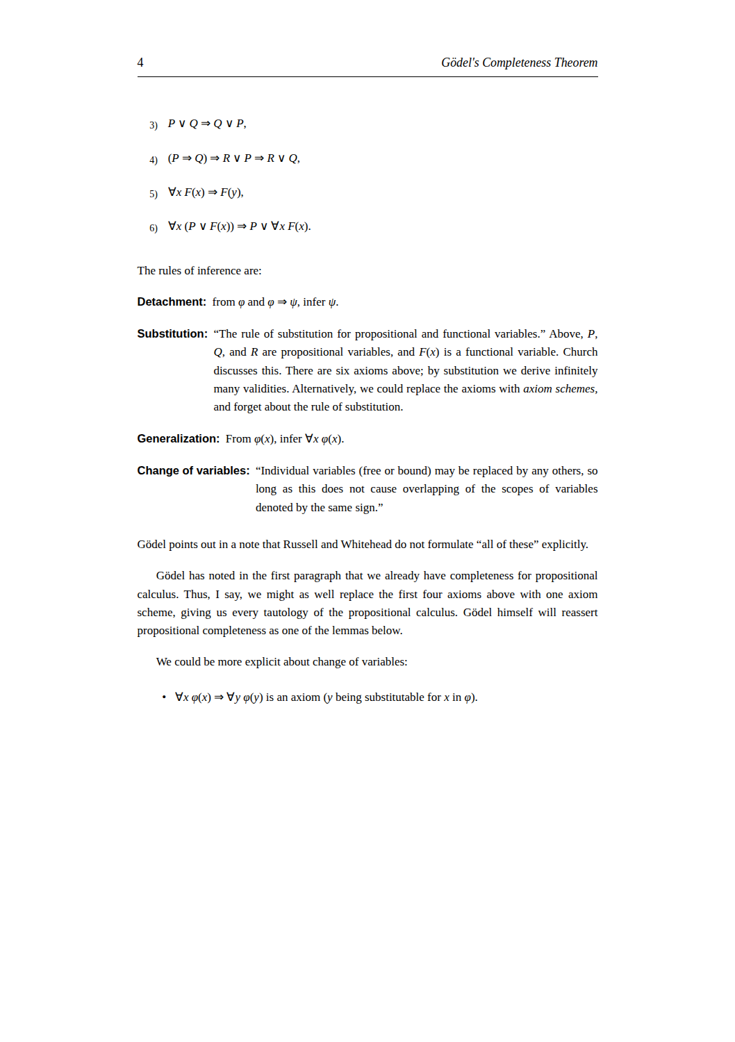4 Gödel's Completeness Theorem
3) P ∨ Q ⇒ Q ∨ P,
4) (P ⇒ Q) ⇒ R ∨ P ⇒ R ∨ Q,
5) ∀x F(x) ⇒ F(y),
6) ∀x (P ∨ F(x)) ⇒ P ∨ ∀x F(x).
The rules of inference are:
Detachment:
from φ and φ ⇒ ψ, infer ψ.
Substitution:
“The rule of substitution for propositional and functional variables.” Above, P, Q, and R are propositional variables, and F(x) is a functional variable. Church discusses this. There are six axioms above; by substitution we derive infinitely many validities. Alternatively, we could replace the axioms with axiom schemes, and forget about the rule of substitution.
Generalization:
From φ(x), infer ∀x φ(x).
Change of variables:
“Individual variables (free or bound) may be replaced by any others, so long as this does not cause overlapping of the scopes of variables denoted by the same sign.”
Gödel points out in a note that Russell and Whitehead do not formulate “all of these” explicitly.
Gödel has noted in the first paragraph that we already have completeness for propositional calculus. Thus, I say, we might as well replace the first four axioms above with one axiom scheme, giving us every tautology of the propositional calculus. Gödel himself will reassert propositional completeness as one of the lemmas below.
We could be more explicit about change of variables:
∀x φ(x) ⇒ ∀y φ(y) is an axiom (y being substitutable for x in φ).